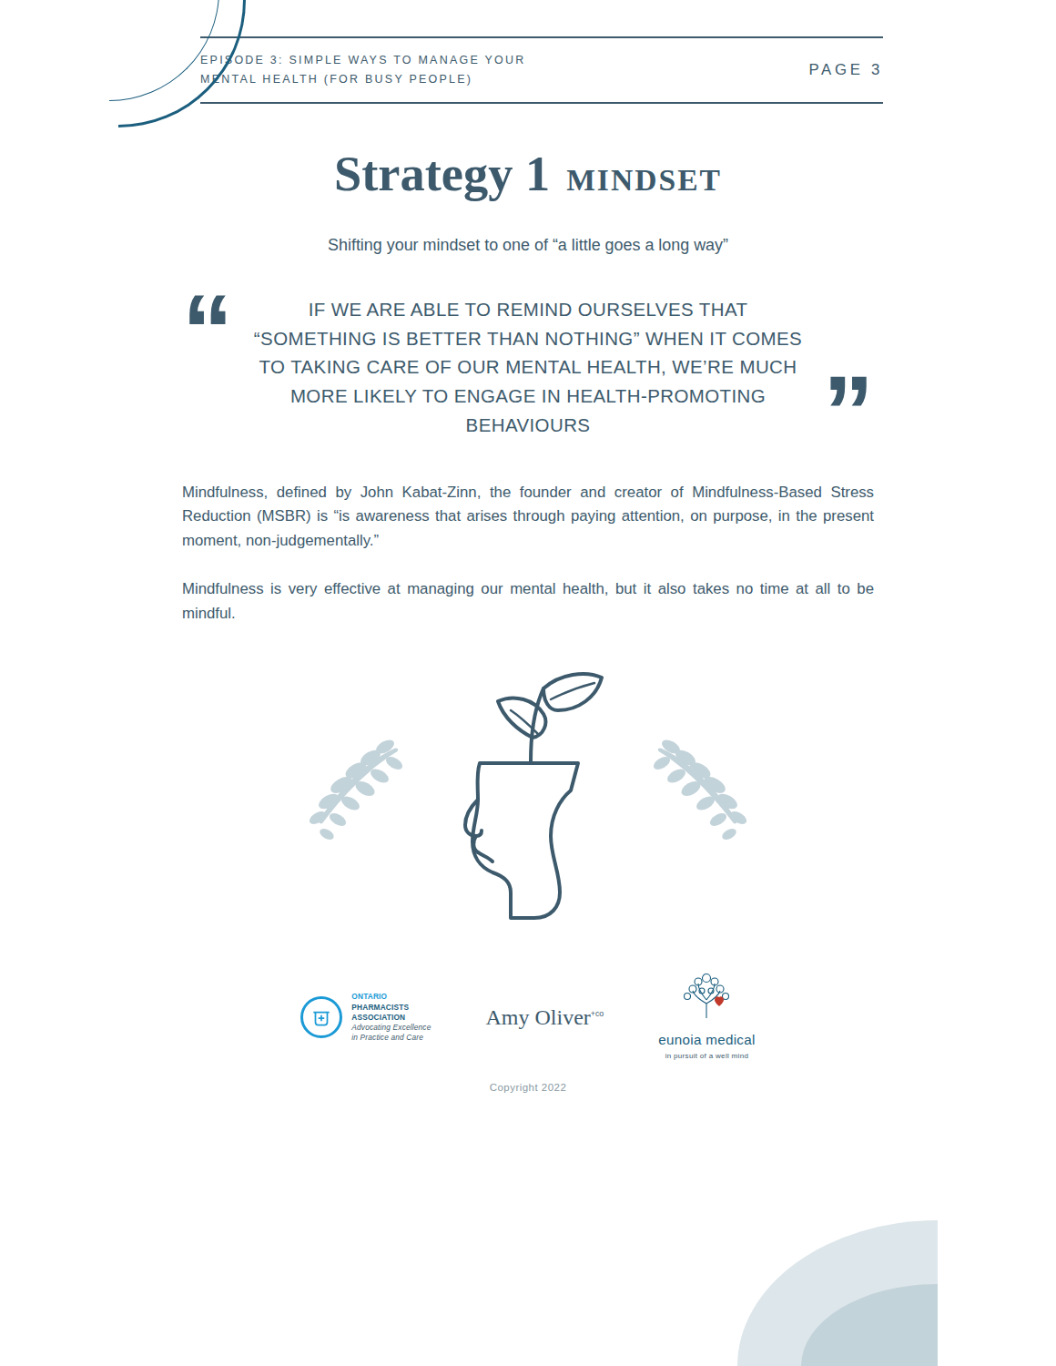Episode 3: Simple Ways to Manage Your
Mental Health (For Busy People)
Page 3
Strategy 1 Mindset
Shifting your mindset to one of “a little goes a long way”
“
If we are able to remind ourselves that “something is better than nothing” when it comes to taking care of our mental health, we’re much more likely to engage in health-promoting behaviours
”
Mindfulness, defined by John Kabat-Zinn, the founder and creator of Mindfulness-Based Stress Reduction (MSBR) is “is awareness that arises through paying attention, on purpose, in the present moment, non-judgementally.”
Mindfulness is very effective at managing our mental health, but it also takes no time at all to be mindful.
ONTARIO
PHARMACISTS
ASSOCIATION
Advocating Excellence
in Practice and Care
Amy Oliver+co
eunoia medical
in pursuit of a well mind
Copyright 2022